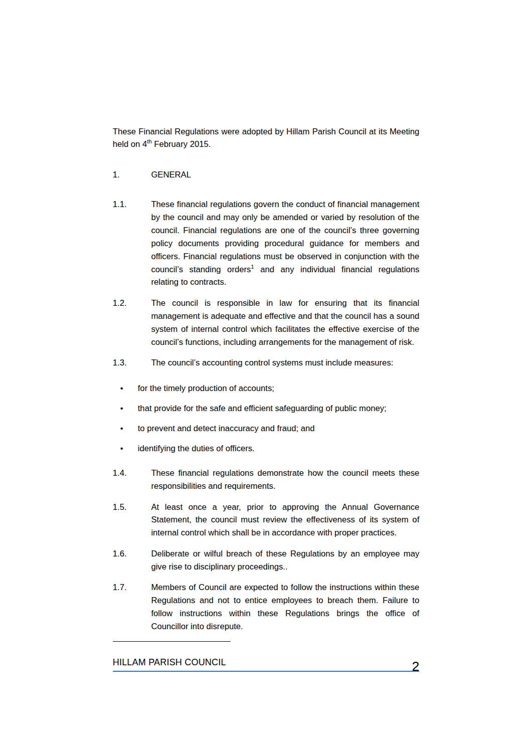These Financial Regulations were adopted by Hillam Parish Council at its Meeting held on 4th February 2015.
1. GENERAL
1.1. These financial regulations govern the conduct of financial management by the council and may only be amended or varied by resolution of the council. Financial regulations are one of the council’s three governing policy documents providing procedural guidance for members and officers. Financial regulations must be observed in conjunction with the council’s standing orders1 and any individual financial regulations relating to contracts.
1.2. The council is responsible in law for ensuring that its financial management is adequate and effective and that the council has a sound system of internal control which facilitates the effective exercise of the council’s functions, including arrangements for the management of risk.
1.3. The council’s accounting control systems must include measures:
•for the timely production of accounts;
•that provide for the safe and efficient safeguarding of public money;
•to prevent and detect inaccuracy and fraud; and
•identifying the duties of officers.
1.4. These financial regulations demonstrate how the council meets these responsibilities and requirements.
1.5. At least once a year, prior to approving the Annual Governance Statement, the council must review the effectiveness of its system of internal control which shall be in accordance with proper practices.
1.6. Deliberate or wilful breach of these Regulations by an employee may give rise to disciplinary proceedings..
1.7. Members of Council are expected to follow the instructions within these Regulations and not to entice employees to breach them. Failure to follow instructions within these Regulations brings the office of Councillor into disrepute.
HILLAM PARISH COUNCIL
2